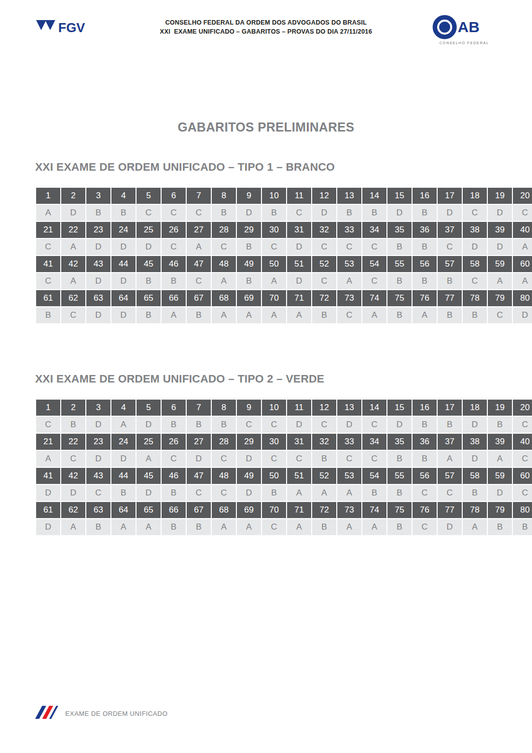FGV
CONSELHO FEDERAL DA ORDEM DOS ADVOGADOS DO BRASIL
XXI EXAME UNIFICADO – GABARITOS – PROVAS DO DIA 27/11/2016
AB
CONSELHO FEDERAL
GABARITOS PRELIMINARES
XXI EXAME DE ORDEM UNIFICADO – TIPO 1 – BRANCO
| 1 | 2 | 3 | 4 | 5 | 6 | 7 | 8 | 9 | 10 | 11 | 12 | 13 | 14 | 15 | 16 | 17 | 18 | 19 | 20 |
| A | D | B | B | C | C | C | B | D | B | C | D | B | B | D | B | D | C | D | C |
| 21 | 22 | 23 | 24 | 25 | 26 | 27 | 28 | 29 | 30 | 31 | 32 | 33 | 34 | 35 | 36 | 37 | 38 | 39 | 40 |
| C | A | D | D | D | C | A | C | B | C | D | C | C | C | B | B | C | D | D | A |
| 41 | 42 | 43 | 44 | 45 | 46 | 47 | 48 | 49 | 50 | 51 | 52 | 53 | 54 | 55 | 56 | 57 | 58 | 59 | 60 |
| C | A | D | D | B | B | C | A | B | A | D | C | A | C | B | B | B | C | A | A |
| 61 | 62 | 63 | 64 | 65 | 66 | 67 | 68 | 69 | 70 | 71 | 72 | 73 | 74 | 75 | 76 | 77 | 78 | 79 | 80 |
| B | C | D | D | B | A | B | A | A | A | A | B | C | A | B | A | B | B | C | D |
XXI EXAME DE ORDEM UNIFICADO – TIPO 2 – VERDE
| 1 | 2 | 3 | 4 | 5 | 6 | 7 | 8 | 9 | 10 | 11 | 12 | 13 | 14 | 15 | 16 | 17 | 18 | 19 | 20 |
| C | B | D | A | D | B | B | B | C | C | D | C | D | C | D | B | B | D | B | C |
| 21 | 22 | 23 | 24 | 25 | 26 | 27 | 28 | 29 | 30 | 31 | 32 | 33 | 34 | 35 | 36 | 37 | 38 | 39 | 40 |
| A | C | D | D | A | C | D | C | D | C | C | B | C | C | B | B | A | D | A | C |
| 41 | 42 | 43 | 44 | 45 | 46 | 47 | 48 | 49 | 50 | 51 | 52 | 53 | 54 | 55 | 56 | 57 | 58 | 59 | 60 |
| D | D | C | B | D | B | C | C | D | B | A | A | A | B | B | C | C | B | D | C |
| 61 | 62 | 63 | 64 | 65 | 66 | 67 | 68 | 69 | 70 | 71 | 72 | 73 | 74 | 75 | 76 | 77 | 78 | 79 | 80 |
| D | A | B | A | A | B | B | A | A | C | A | B | A | A | B | C | D | A | B | B |
EXAME DE ORDEM UNIFICADO